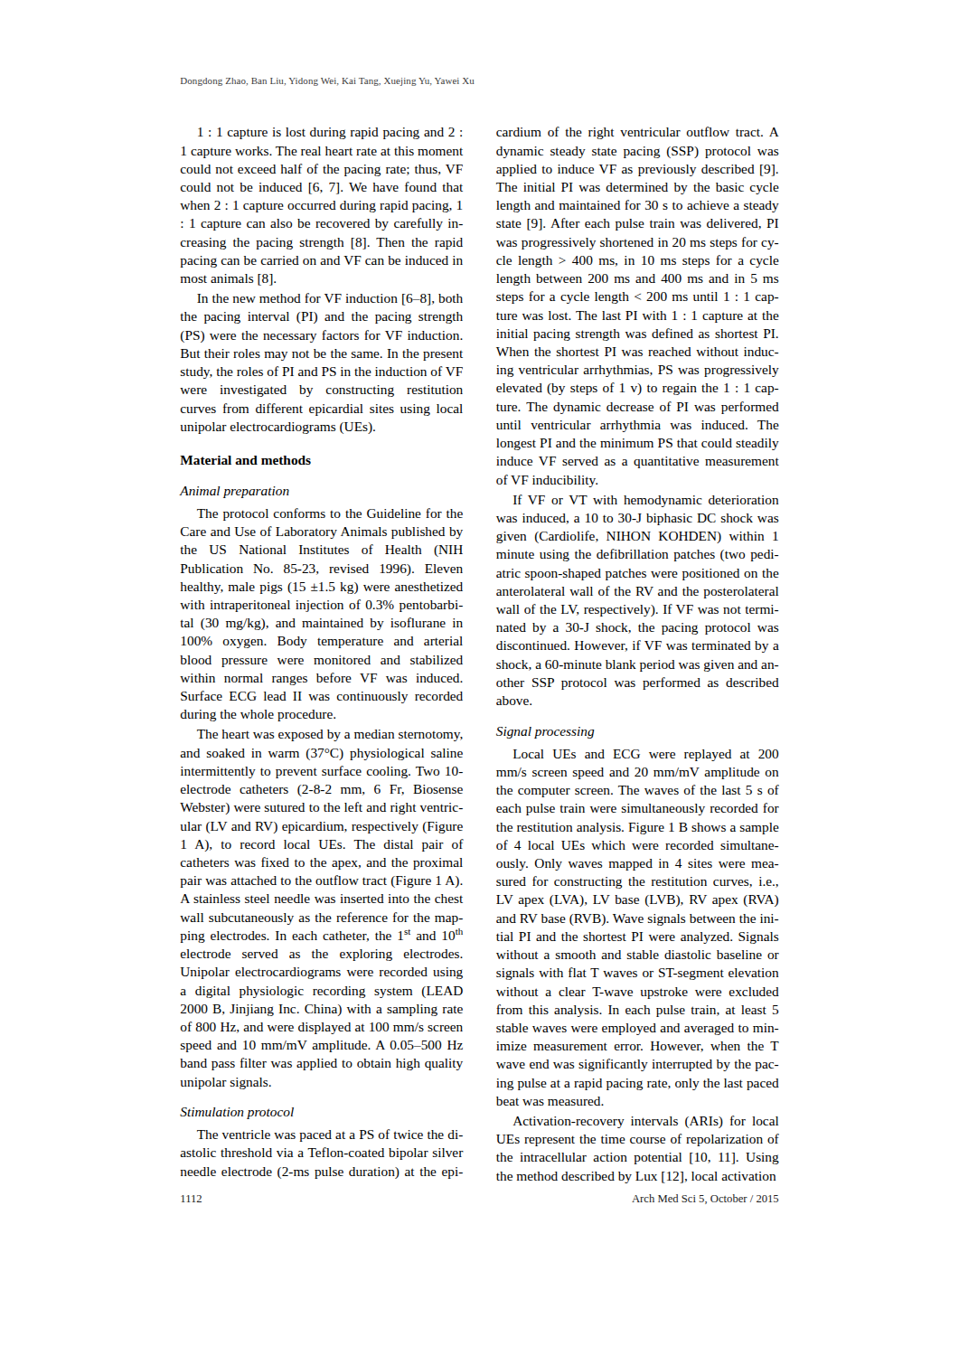Dongdong Zhao, Ban Liu, Yidong Wei, Kai Tang, Xuejing Yu, Yawei Xu
1 : 1 capture is lost during rapid pacing and 2 : 1 capture works. The real heart rate at this moment could not exceed half of the pacing rate; thus, VF could not be induced [6, 7]. We have found that when 2 : 1 capture occurred during rapid pacing, 1 : 1 capture can also be recovered by carefully increasing the pacing strength [8]. Then the rapid pacing can be carried on and VF can be induced in most animals [8].
In the new method for VF induction [6–8], both the pacing interval (PI) and the pacing strength (PS) were the necessary factors for VF induction. But their roles may not be the same. In the present study, the roles of PI and PS in the induction of VF were investigated by constructing restitution curves from different epicardial sites using local unipolar electrocardiograms (UEs).
Material and methods
Animal preparation
The protocol conforms to the Guideline for the Care and Use of Laboratory Animals published by the US National Institutes of Health (NIH Publication No. 85-23, revised 1996). Eleven healthy, male pigs (15 ±1.5 kg) were anesthetized with intraperitoneal injection of 0.3% pentobarbital (30 mg/kg), and maintained by isoflurane in 100% oxygen. Body temperature and arterial blood pressure were monitored and stabilized within normal ranges before VF was induced. Surface ECG lead II was continuously recorded during the whole procedure.
The heart was exposed by a median sternotomy, and soaked in warm (37°C) physiological saline intermittently to prevent surface cooling. Two 10-electrode catheters (2-8-2 mm, 6 Fr, Biosense Webster) were sutured to the left and right ventricular (LV and RV) epicardium, respectively (Figure 1 A), to record local UEs. The distal pair of catheters was fixed to the apex, and the proximal pair was attached to the outflow tract (Figure 1 A). A stainless steel needle was inserted into the chest wall subcutaneously as the reference for the mapping electrodes. In each catheter, the 1st and 10th electrode served as the exploring electrodes. Unipolar electrocardiograms were recorded using a digital physiologic recording system (LEAD 2000 B, Jinjiang Inc. China) with a sampling rate of 800 Hz, and were displayed at 100 mm/s screen speed and 10 mm/mV amplitude. A 0.05–500 Hz band pass filter was applied to obtain high quality unipolar signals.
Stimulation protocol
The ventricle was paced at a PS of twice the diastolic threshold via a Teflon-coated bipolar silver needle electrode (2-ms pulse duration) at the epicardium of the right ventricular outflow tract. A dynamic steady state pacing (SSP) protocol was applied to induce VF as previously described [9]. The initial PI was determined by the basic cycle length and maintained for 30 s to achieve a steady state [9]. After each pulse train was delivered, PI was progressively shortened in 20 ms steps for cycle length > 400 ms, in 10 ms steps for a cycle length between 200 ms and 400 ms and in 5 ms steps for a cycle length < 200 ms until 1 : 1 capture was lost. The last PI with 1 : 1 capture at the initial pacing strength was defined as shortest PI. When the shortest PI was reached without inducing ventricular arrhythmias, PS was progressively elevated (by steps of 1 v) to regain the 1 : 1 capture. The dynamic decrease of PI was performed until ventricular arrhythmia was induced. The longest PI and the minimum PS that could steadily induce VF served as a quantitative measurement of VF inducibility.
If VF or VT with hemodynamic deterioration was induced, a 10 to 30-J biphasic DC shock was given (Cardiolife, NIHON KOHDEN) within 1 minute using the defibrillation patches (two pediatric spoon-shaped patches were positioned on the anterolateral wall of the RV and the posterolateral wall of the LV, respectively). If VF was not terminated by a 30-J shock, the pacing protocol was discontinued. However, if VF was terminated by a shock, a 60-minute blank period was given and another SSP protocol was performed as described above.
Signal processing
Local UEs and ECG were replayed at 200 mm/s screen speed and 20 mm/mV amplitude on the computer screen. The waves of the last 5 s of each pulse train were simultaneously recorded for the restitution analysis. Figure 1 B shows a sample of 4 local UEs which were recorded simultaneously. Only waves mapped in 4 sites were measured for constructing the restitution curves, i.e., LV apex (LVA), LV base (LVB), RV apex (RVA) and RV base (RVB). Wave signals between the initial PI and the shortest PI were analyzed. Signals without a smooth and stable diastolic baseline or signals with flat T waves or ST-segment elevation without a clear T-wave upstroke were excluded from this analysis. In each pulse train, at least 5 stable waves were employed and averaged to minimize measurement error. However, when the T wave end was significantly interrupted by the pacing pulse at a rapid pacing rate, only the last paced beat was measured.
Activation-recovery intervals (ARIs) for local UEs represent the time course of repolarization of the intracellular action potential [10, 11]. Using the method described by Lux [12], local activation
1112
Arch Med Sci 5, October / 2015